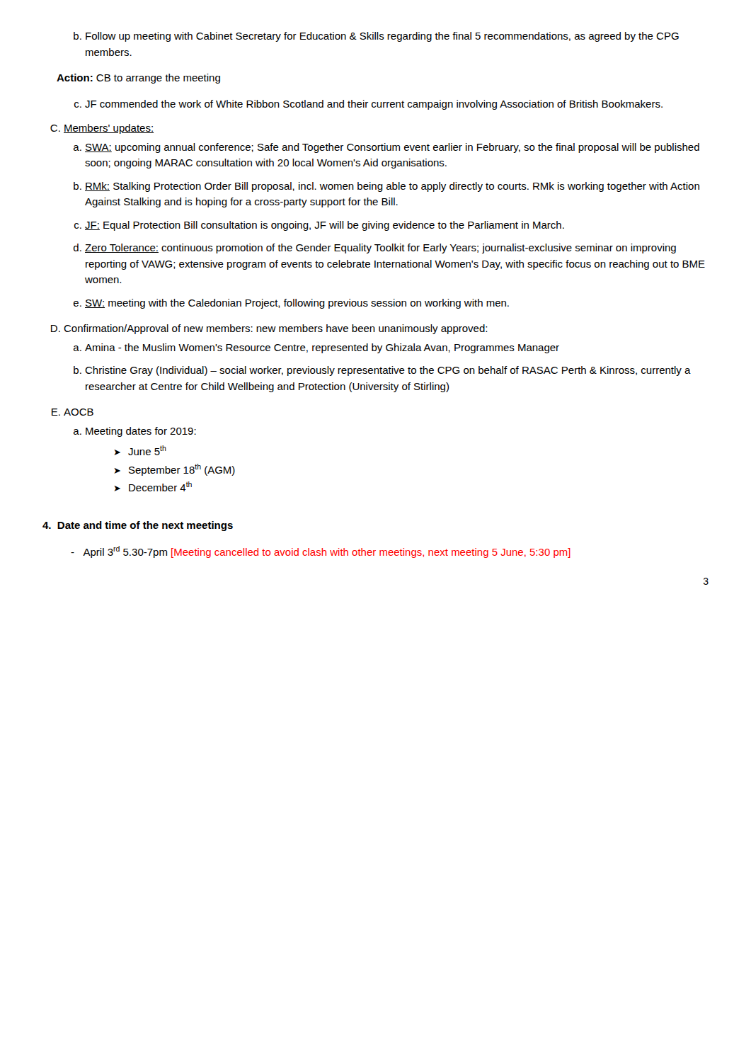Follow up meeting with Cabinet Secretary for Education & Skills regarding the final 5 recommendations, as agreed by the CPG members.
Action: CB to arrange the meeting
JF commended the work of White Ribbon Scotland and their current campaign involving Association of British Bookmakers.
Members' updates:
SWA: upcoming annual conference; Safe and Together Consortium event earlier in February, so the final proposal will be published soon; ongoing MARAC consultation with 20 local Women's Aid organisations.
RMk: Stalking Protection Order Bill proposal, incl. women being able to apply directly to courts. RMk is working together with Action Against Stalking and is hoping for a cross-party support for the Bill.
JF: Equal Protection Bill consultation is ongoing, JF will be giving evidence to the Parliament in March.
Zero Tolerance: continuous promotion of the Gender Equality Toolkit for Early Years; journalist-exclusive seminar on improving reporting of VAWG; extensive program of events to celebrate International Women's Day, with specific focus on reaching out to BME women.
SW: meeting with the Caledonian Project, following previous session on working with men.
Confirmation/Approval of new members: new members have been unanimously approved:
Amina - the Muslim Women's Resource Centre, represented by Ghizala Avan, Programmes Manager
Christine Gray (Individual) – social worker, previously representative to the CPG on behalf of RASAC Perth & Kinross, currently a researcher at Centre for Child Wellbeing and Protection (University of Stirling)
AOCB
Meeting dates for 2019:
June 5th
September 18th (AGM)
December 4th
4. Date and time of the next meetings
- April 3rd 5.30-7pm [Meeting cancelled to avoid clash with other meetings, next meeting 5 June, 5:30 pm]
3